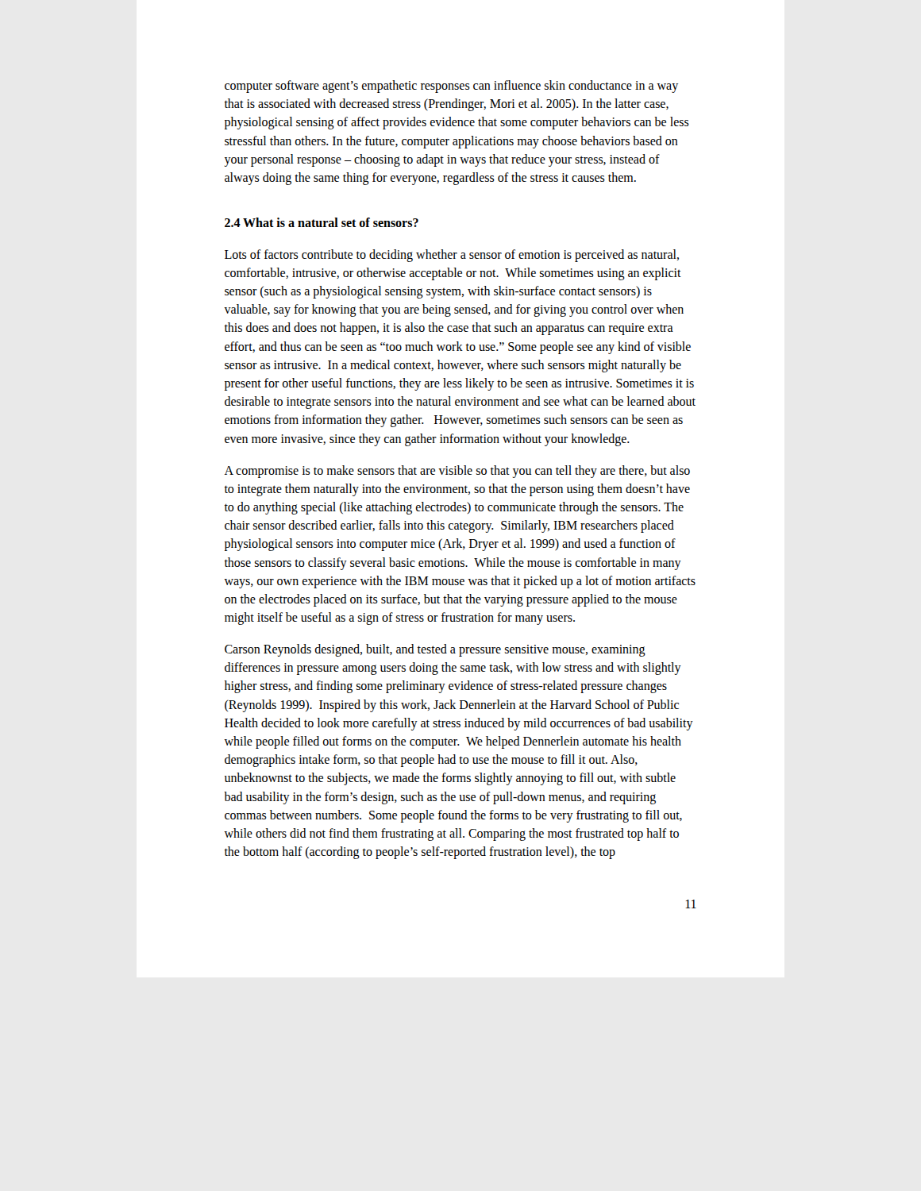computer software agent’s empathetic responses can influence skin conductance in a way that is associated with decreased stress (Prendinger, Mori et al. 2005). In the latter case, physiological sensing of affect provides evidence that some computer behaviors can be less stressful than others. In the future, computer applications may choose behaviors based on your personal response – choosing to adapt in ways that reduce your stress, instead of always doing the same thing for everyone, regardless of the stress it causes them.
2.4 What is a natural set of sensors?
Lots of factors contribute to deciding whether a sensor of emotion is perceived as natural, comfortable, intrusive, or otherwise acceptable or not. While sometimes using an explicit sensor (such as a physiological sensing system, with skin-surface contact sensors) is valuable, say for knowing that you are being sensed, and for giving you control over when this does and does not happen, it is also the case that such an apparatus can require extra effort, and thus can be seen as “too much work to use.” Some people see any kind of visible sensor as intrusive. In a medical context, however, where such sensors might naturally be present for other useful functions, they are less likely to be seen as intrusive. Sometimes it is desirable to integrate sensors into the natural environment and see what can be learned about emotions from information they gather. However, sometimes such sensors can be seen as even more invasive, since they can gather information without your knowledge.
A compromise is to make sensors that are visible so that you can tell they are there, but also to integrate them naturally into the environment, so that the person using them doesn’t have to do anything special (like attaching electrodes) to communicate through the sensors. The chair sensor described earlier, falls into this category. Similarly, IBM researchers placed physiological sensors into computer mice (Ark, Dryer et al. 1999) and used a function of those sensors to classify several basic emotions. While the mouse is comfortable in many ways, our own experience with the IBM mouse was that it picked up a lot of motion artifacts on the electrodes placed on its surface, but that the varying pressure applied to the mouse might itself be useful as a sign of stress or frustration for many users.
Carson Reynolds designed, built, and tested a pressure sensitive mouse, examining differences in pressure among users doing the same task, with low stress and with slightly higher stress, and finding some preliminary evidence of stress-related pressure changes (Reynolds 1999). Inspired by this work, Jack Dennerlein at the Harvard School of Public Health decided to look more carefully at stress induced by mild occurrences of bad usability while people filled out forms on the computer. We helped Dennerlein automate his health demographics intake form, so that people had to use the mouse to fill it out. Also, unbeknownst to the subjects, we made the forms slightly annoying to fill out, with subtle bad usability in the form’s design, such as the use of pull-down menus, and requiring commas between numbers. Some people found the forms to be very frustrating to fill out, while others did not find them frustrating at all. Comparing the most frustrated top half to the bottom half (according to people’s self-reported frustration level), the top
11